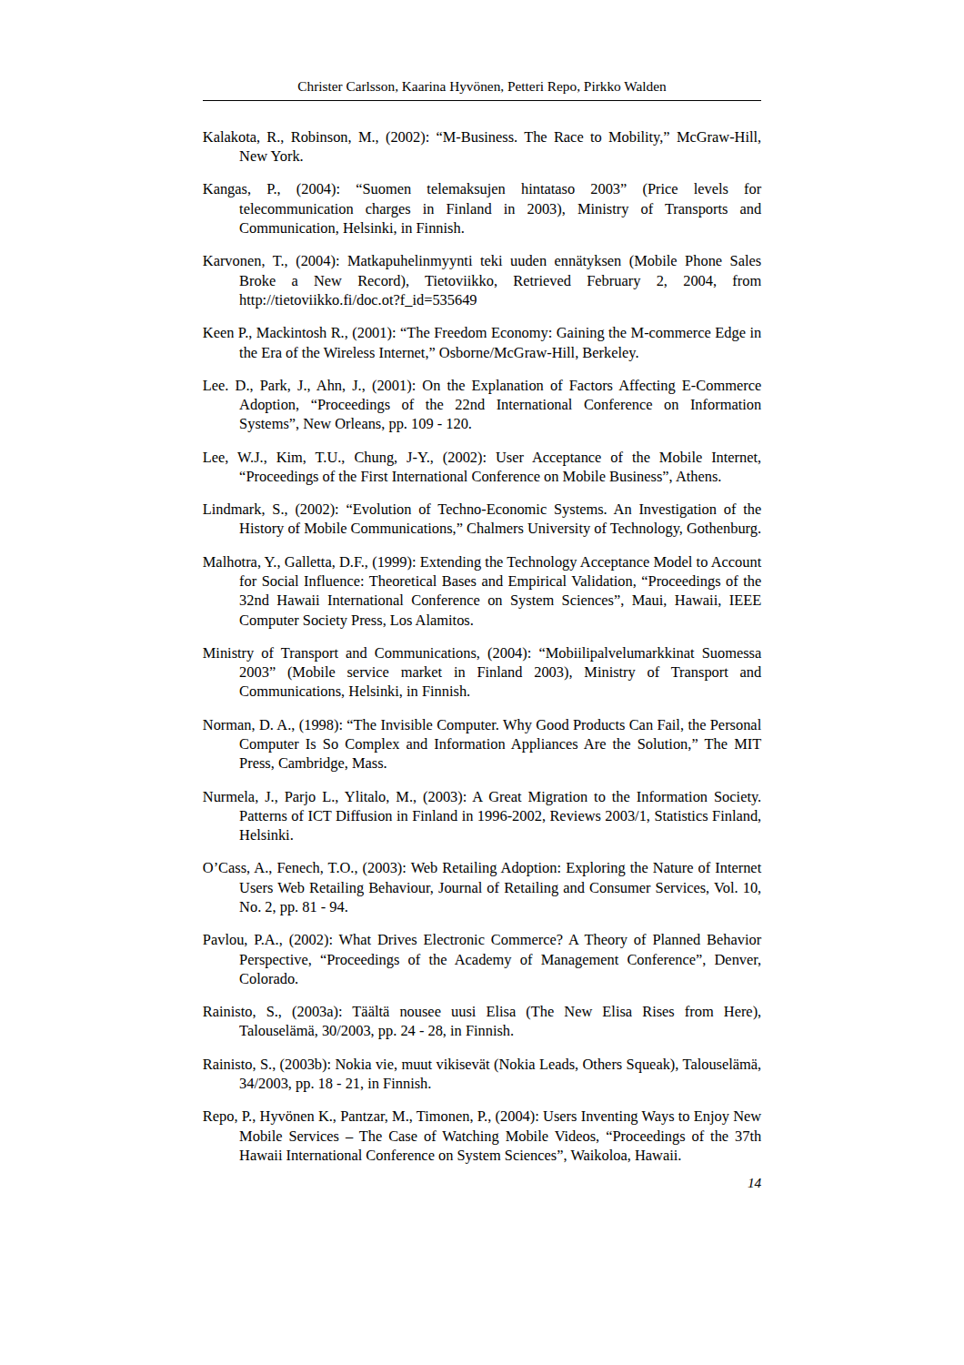Christer Carlsson, Kaarina Hyvönen, Petteri Repo, Pirkko Walden
Kalakota, R., Robinson, M., (2002): “M-Business. The Race to Mobility,” McGraw-Hill, New York.
Kangas, P., (2004): “Suomen telemaksujen hintataso 2003” (Price levels for telecommunication charges in Finland in 2003), Ministry of Transports and Communication, Helsinki, in Finnish.
Karvonen, T., (2004): Matkapuhelinmyynti teki uuden ennätyksen (Mobile Phone Sales Broke a New Record), Tietoviikko, Retrieved February 2, 2004, from http://tietoviikko.fi/doc.ot?f_id=535649
Keen P., Mackintosh R., (2001): “The Freedom Economy: Gaining the M-commerce Edge in the Era of the Wireless Internet,” Osborne/McGraw-Hill, Berkeley.
Lee. D., Park, J., Ahn, J., (2001): On the Explanation of Factors Affecting E-Commerce Adoption, “Proceedings of the 22nd International Conference on Information Systems”, New Orleans, pp. 109 - 120.
Lee, W.J., Kim, T.U., Chung, J-Y., (2002): User Acceptance of the Mobile Internet, “Proceedings of the First International Conference on Mobile Business”, Athens.
Lindmark, S., (2002): “Evolution of Techno-Economic Systems. An Investigation of the History of Mobile Communications,” Chalmers University of Technology, Gothenburg.
Malhotra, Y., Galletta, D.F., (1999): Extending the Technology Acceptance Model to Account for Social Influence: Theoretical Bases and Empirical Validation, “Proceedings of the 32nd Hawaii International Conference on System Sciences”, Maui, Hawaii, IEEE Computer Society Press, Los Alamitos.
Ministry of Transport and Communications, (2004): “Mobiilipalvelumarkkinat Suomessa 2003” (Mobile service market in Finland 2003), Ministry of Transport and Communications, Helsinki, in Finnish.
Norman, D. A., (1998): “The Invisible Computer. Why Good Products Can Fail, the Personal Computer Is So Complex and Information Appliances Are the Solution,” The MIT Press, Cambridge, Mass.
Nurmela, J., Parjo L., Ylitalo, M., (2003): A Great Migration to the Information Society. Patterns of ICT Diffusion in Finland in 1996-2002, Reviews 2003/1, Statistics Finland, Helsinki.
O’Cass, A., Fenech, T.O., (2003): Web Retailing Adoption: Exploring the Nature of Internet Users Web Retailing Behaviour, Journal of Retailing and Consumer Services, Vol. 10, No. 2, pp. 81 - 94.
Pavlou, P.A., (2002): What Drives Electronic Commerce? A Theory of Planned Behavior Perspective, “Proceedings of the Academy of Management Conference”, Denver, Colorado.
Rainisto, S., (2003a): Täältä nousee uusi Elisa (The New Elisa Rises from Here), Talouselämä, 30/2003, pp. 24 - 28, in Finnish.
Rainisto, S., (2003b): Nokia vie, muut vikisevät (Nokia Leads, Others Squeak), Talouselämä, 34/2003, pp. 18 - 21, in Finnish.
Repo, P., Hyvönen K., Pantzar, M., Timonen, P., (2004): Users Inventing Ways to Enjoy New Mobile Services – The Case of Watching Mobile Videos, “Proceedings of the 37th Hawaii International Conference on System Sciences”, Waikoloa, Hawaii.
14